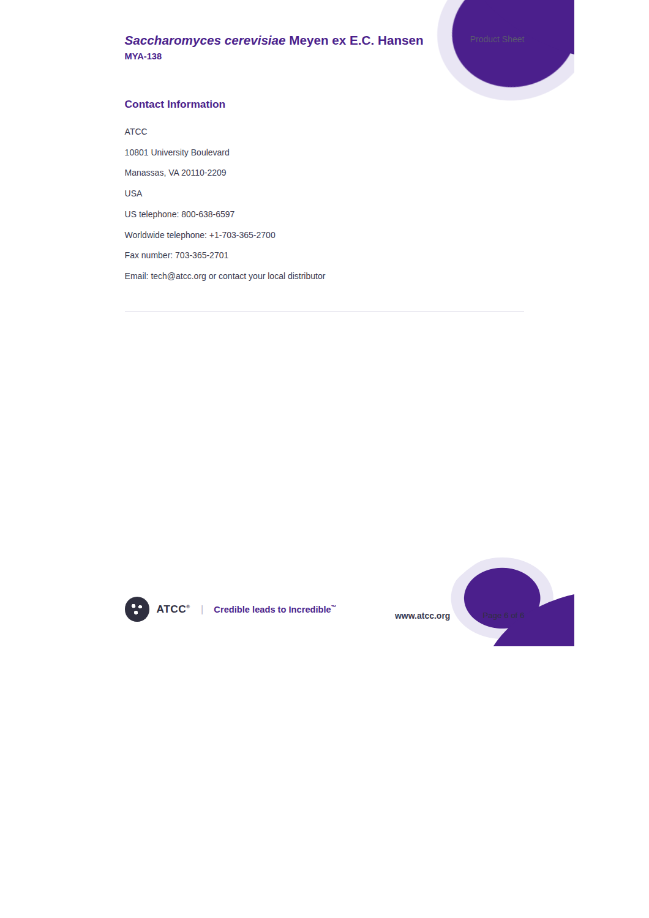Saccharomyces cerevisiae Meyen ex E.C. Hansen
MYA-138
Product Sheet
Contact Information
ATCC
10801 University Boulevard
Manassas, VA 20110-2209
USA
US telephone: 800-638-6597
Worldwide telephone: +1-703-365-2700
Fax number: 703-365-2701
Email: tech@atcc.org or contact your local distributor
ATCC® | Credible leads to Incredible™
www.atcc.org Page 6 of 6